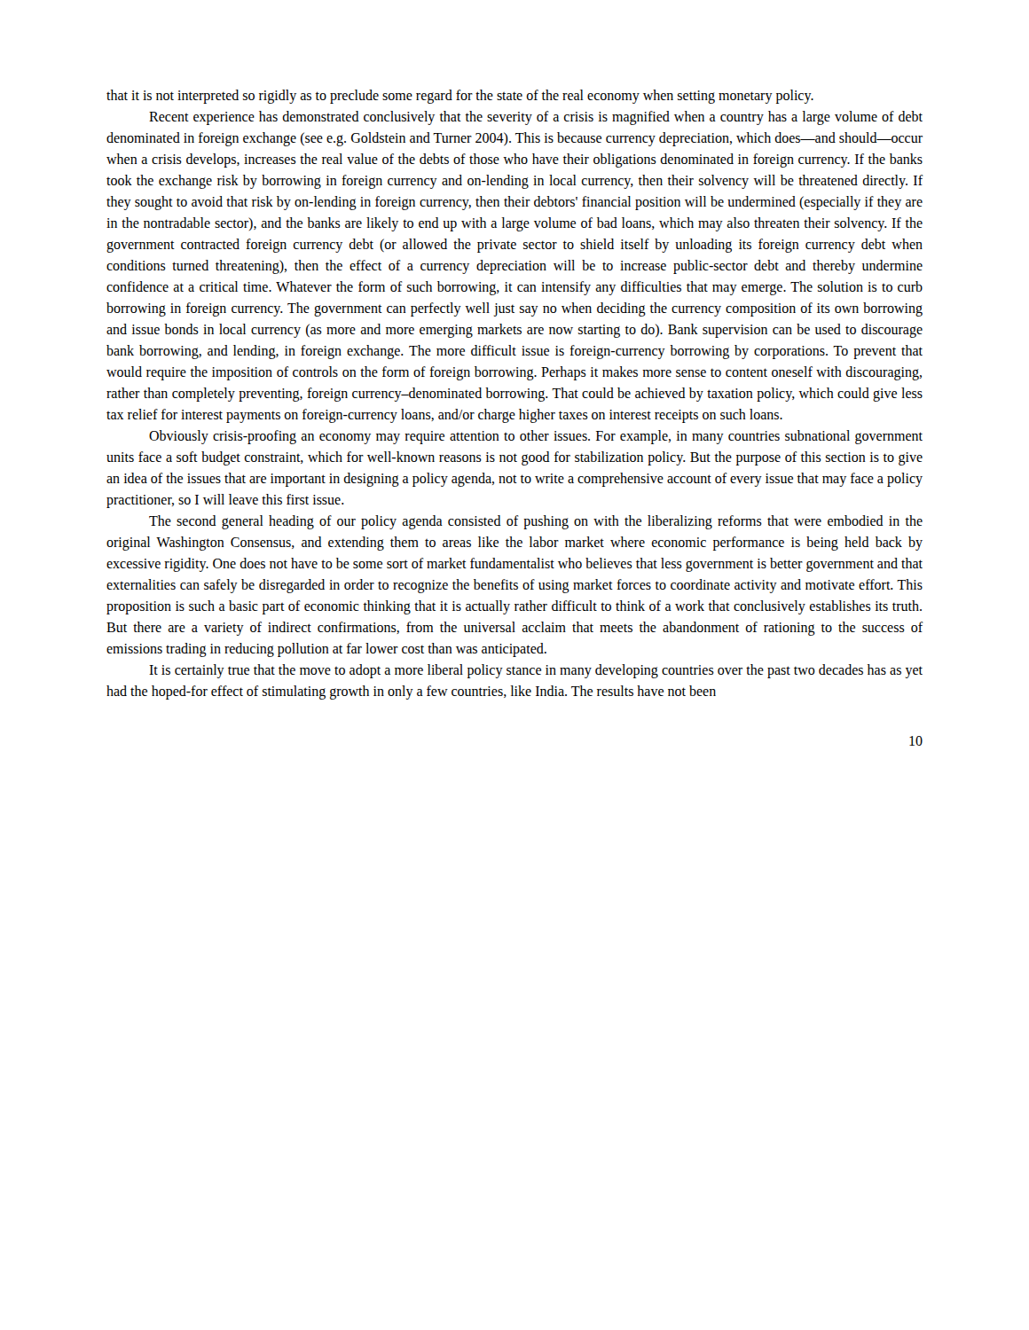that it is not interpreted so rigidly as to preclude some regard for the state of the real economy when setting monetary policy.
Recent experience has demonstrated conclusively that the severity of a crisis is magnified when a country has a large volume of debt denominated in foreign exchange (see e.g. Goldstein and Turner 2004). This is because currency depreciation, which does—and should—occur when a crisis develops, increases the real value of the debts of those who have their obligations denominated in foreign currency. If the banks took the exchange risk by borrowing in foreign currency and on-lending in local currency, then their solvency will be threatened directly. If they sought to avoid that risk by on-lending in foreign currency, then their debtors' financial position will be undermined (especially if they are in the nontradable sector), and the banks are likely to end up with a large volume of bad loans, which may also threaten their solvency. If the government contracted foreign currency debt (or allowed the private sector to shield itself by unloading its foreign currency debt when conditions turned threatening), then the effect of a currency depreciation will be to increase public-sector debt and thereby undermine confidence at a critical time. Whatever the form of such borrowing, it can intensify any difficulties that may emerge. The solution is to curb borrowing in foreign currency. The government can perfectly well just say no when deciding the currency composition of its own borrowing and issue bonds in local currency (as more and more emerging markets are now starting to do). Bank supervision can be used to discourage bank borrowing, and lending, in foreign exchange. The more difficult issue is foreign-currency borrowing by corporations. To prevent that would require the imposition of controls on the form of foreign borrowing. Perhaps it makes more sense to content oneself with discouraging, rather than completely preventing, foreign currency–denominated borrowing. That could be achieved by taxation policy, which could give less tax relief for interest payments on foreign-currency loans, and/or charge higher taxes on interest receipts on such loans.
Obviously crisis-proofing an economy may require attention to other issues. For example, in many countries subnational government units face a soft budget constraint, which for well-known reasons is not good for stabilization policy. But the purpose of this section is to give an idea of the issues that are important in designing a policy agenda, not to write a comprehensive account of every issue that may face a policy practitioner, so I will leave this first issue.
The second general heading of our policy agenda consisted of pushing on with the liberalizing reforms that were embodied in the original Washington Consensus, and extending them to areas like the labor market where economic performance is being held back by excessive rigidity. One does not have to be some sort of market fundamentalist who believes that less government is better government and that externalities can safely be disregarded in order to recognize the benefits of using market forces to coordinate activity and motivate effort. This proposition is such a basic part of economic thinking that it is actually rather difficult to think of a work that conclusively establishes its truth. But there are a variety of indirect confirmations, from the universal acclaim that meets the abandonment of rationing to the success of emissions trading in reducing pollution at far lower cost than was anticipated.
It is certainly true that the move to adopt a more liberal policy stance in many developing countries over the past two decades has as yet had the hoped-for effect of stimulating growth in only a few countries, like India. The results have not been
10